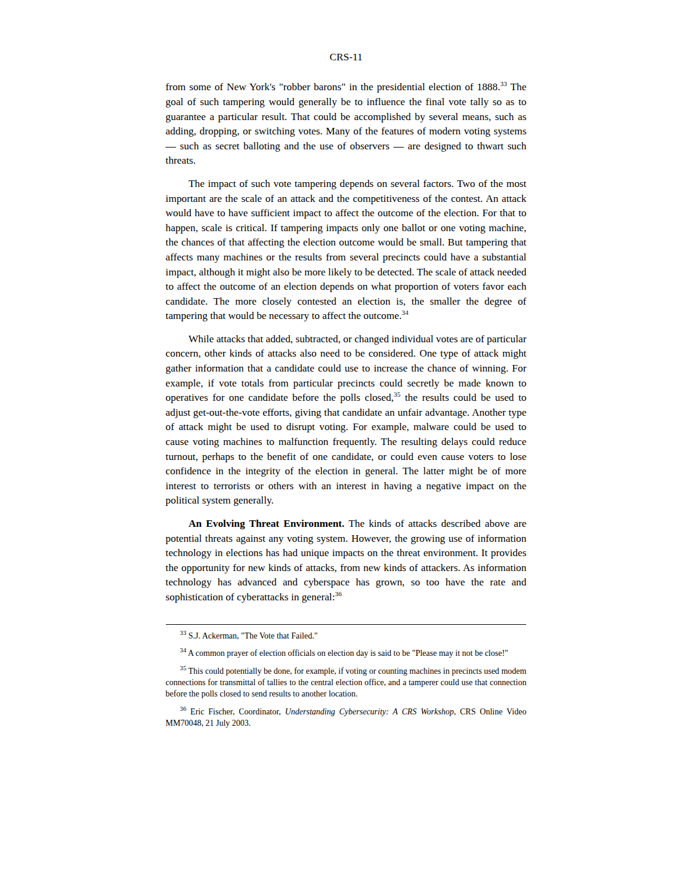CRS-11
from some of New York's "robber barons" in the presidential election of 1888.33 The goal of such tampering would generally be to influence the final vote tally so as to guarantee a particular result. That could be accomplished by several means, such as adding, dropping, or switching votes. Many of the features of modern voting systems — such as secret balloting and the use of observers — are designed to thwart such threats.
The impact of such vote tampering depends on several factors. Two of the most important are the scale of an attack and the competitiveness of the contest. An attack would have to have sufficient impact to affect the outcome of the election. For that to happen, scale is critical. If tampering impacts only one ballot or one voting machine, the chances of that affecting the election outcome would be small. But tampering that affects many machines or the results from several precincts could have a substantial impact, although it might also be more likely to be detected. The scale of attack needed to affect the outcome of an election depends on what proportion of voters favor each candidate. The more closely contested an election is, the smaller the degree of tampering that would be necessary to affect the outcome.34
While attacks that added, subtracted, or changed individual votes are of particular concern, other kinds of attacks also need to be considered. One type of attack might gather information that a candidate could use to increase the chance of winning. For example, if vote totals from particular precincts could secretly be made known to operatives for one candidate before the polls closed,35 the results could be used to adjust get-out-the-vote efforts, giving that candidate an unfair advantage. Another type of attack might be used to disrupt voting. For example, malware could be used to cause voting machines to malfunction frequently. The resulting delays could reduce turnout, perhaps to the benefit of one candidate, or could even cause voters to lose confidence in the integrity of the election in general. The latter might be of more interest to terrorists or others with an interest in having a negative impact on the political system generally.
An Evolving Threat Environment. The kinds of attacks described above are potential threats against any voting system. However, the growing use of information technology in elections has had unique impacts on the threat environment. It provides the opportunity for new kinds of attacks, from new kinds of attackers. As information technology has advanced and cyberspace has grown, so too have the rate and sophistication of cyberattacks in general:36
33 S.J. Ackerman, "The Vote that Failed."
34 A common prayer of election officials on election day is said to be "Please may it not be close!"
35 This could potentially be done, for example, if voting or counting machines in precincts used modem connections for transmittal of tallies to the central election office, and a tamperer could use that connection before the polls closed to send results to another location.
36 Eric Fischer, Coordinator, Understanding Cybersecurity: A CRS Workshop, CRS Online Video MM70048, 21 July 2003.